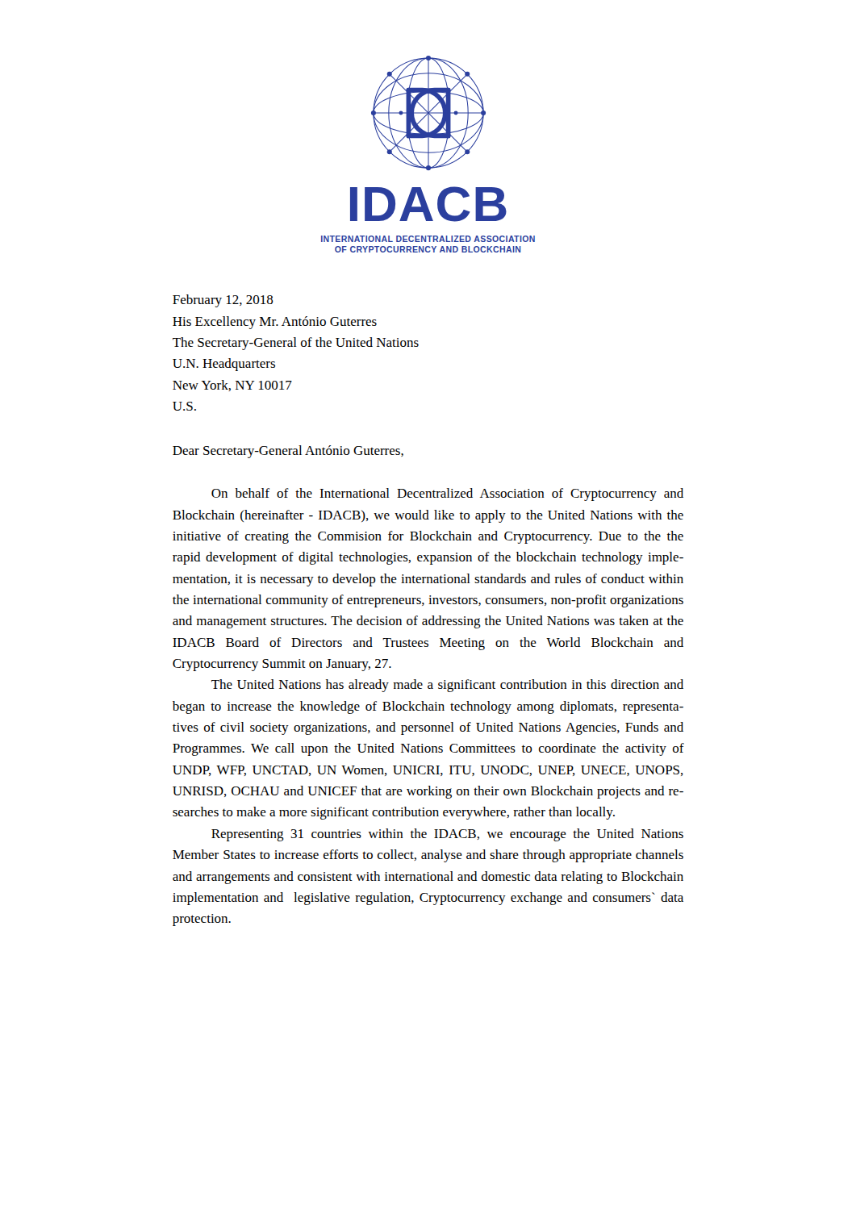IDACB
INTERNATIONAL DECENTRALIZED ASSOCIATION
OF CRYPTOCURRENCY AND BLOCKCHAIN
February 12, 2018
His Excellency Mr. António Guterres
The Secretary-General of the United Nations
U.N. Headquarters
New York, NY 10017
U.S.
Dear Secretary-General António Guterres,
On behalf of the International Decentralized Association of Cryptocurrency and Blockchain (hereinafter - IDACB), we would like to apply to the United Nations with the initiative of creating the Commision for Blockchain and Cryptocurrency. Due to the the rapid development of digital technologies, expansion of the blockchain technology implementation, it is necessary to develop the international standards and rules of conduct within the international community of entrepreneurs, investors, consumers, non-profit organizations and management structures. The decision of addressing the United Nations was taken at the IDACB Board of Directors and Trustees Meeting on the World Blockchain and Cryptocurrency Summit on January, 27.
The United Nations has already made a significant contribution in this direction and began to increase the knowledge of Blockchain technology among diplomats, representatives of civil society organizations, and personnel of United Nations Agencies, Funds and Programmes. We call upon the United Nations Committees to coordinate the activity of UNDP, WFP, UNCTAD, UN Women, UNICRI, ITU, UNODC, UNEP, UNECE, UNOPS, UNRISD, OCHAU and UNICEF that are working on their own Blockchain projects and researches to make a more significant contribution everywhere, rather than locally.
Representing 31 countries within the IDACB, we encourage the United Nations Member States to increase efforts to collect, analyse and share through appropriate channels and arrangements and consistent with international and domestic data relating to Blockchain implementation and legislative regulation, Cryptocurrency exchange and consumers` data protection.